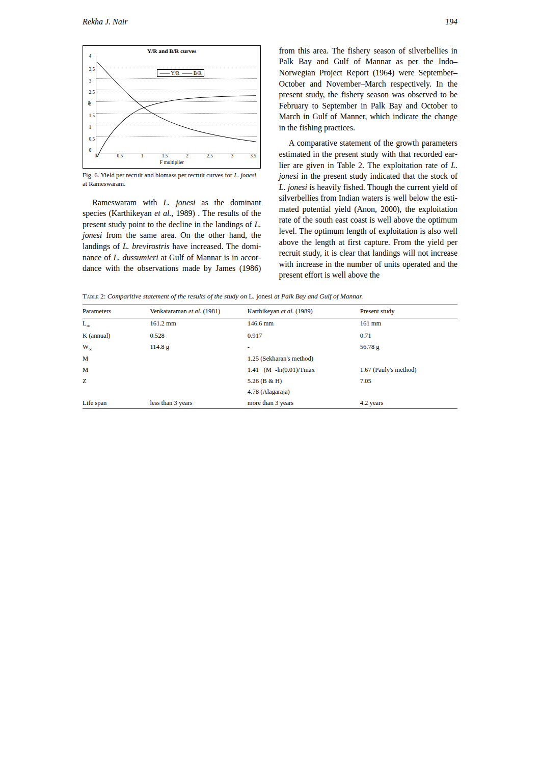Rekha J. Nair
194
Y/R and B/R curves
g 4 3.5 3 2.5 2 1.5 1 0.5 0
—— Y/R —— B/R
0 0.5 1 1.5 2 2.5 3 3.5
F multiplier
Fig. 6. Yield per recruit and biomass per recruit curves for L. jonesi at Rameswaram.
Rameswaram with L. jonesi as the dominant species (Karthikeyan et al., 1989) . The results of the present study point to the decline in the landings of L. jonesi from the same area. On the other hand, the landings of L. brevirostris have increased. The dominance of L. dussumieri at Gulf of Mannar is in accordance with the observations made by James (1986) from this area. The fishery season of silverbellies in Palk Bay and Gulf of Mannar as per the Indo–Norwegian Project Report (1964) were September–October and November–March respectively. In the present study, the fishery season was observed to be February to September in Palk Bay and October to March in Gulf of Manner, which indicate the change in the fishing practices.
A comparative statement of the growth parameters estimated in the present study with that recorded earlier are given in Table 2. The exploitation rate of L. jonesi in the present study indicated that the stock of L. jonesi is heavily fished. Though the current yield of silverbellies from Indian waters is well below the estimated potential yield (Anon, 2000), the exploitation rate of the south east coast is well above the optimum level. The optimum length of exploitation is also well above the length at first capture. From the yield per recruit study, it is clear that landings will not increase with increase in the number of units operated and the present effort is well above the
Table 2: Comparitive statement of the results of the study on L. jonesi at Palk Bay and Gulf of Mannar.
| Parameters | Venkataraman et al. (1981) | Karthikeyan et al. (1989) | Present study |
| --- | --- | --- | --- |
| L ∞ | 161.2 mm | 146.6 mm | 161 mm |
| K (annual) | 0.528 | 0.917 | 0.71 |
| W ∞ | 114.8 g | - | 56.78 g |
| M | | 1.25 (Sekharan's method) | |
| M | | 1.41 (M=-ln(0.01)/Tmax | 1.67 (Pauly's method) |
| Z | | 5.26 (B & H) | 7.05 |
| | | 4.78 (Alagaraja) | |
| Life span | less than 3 years | more than 3 years | 4.2 years |